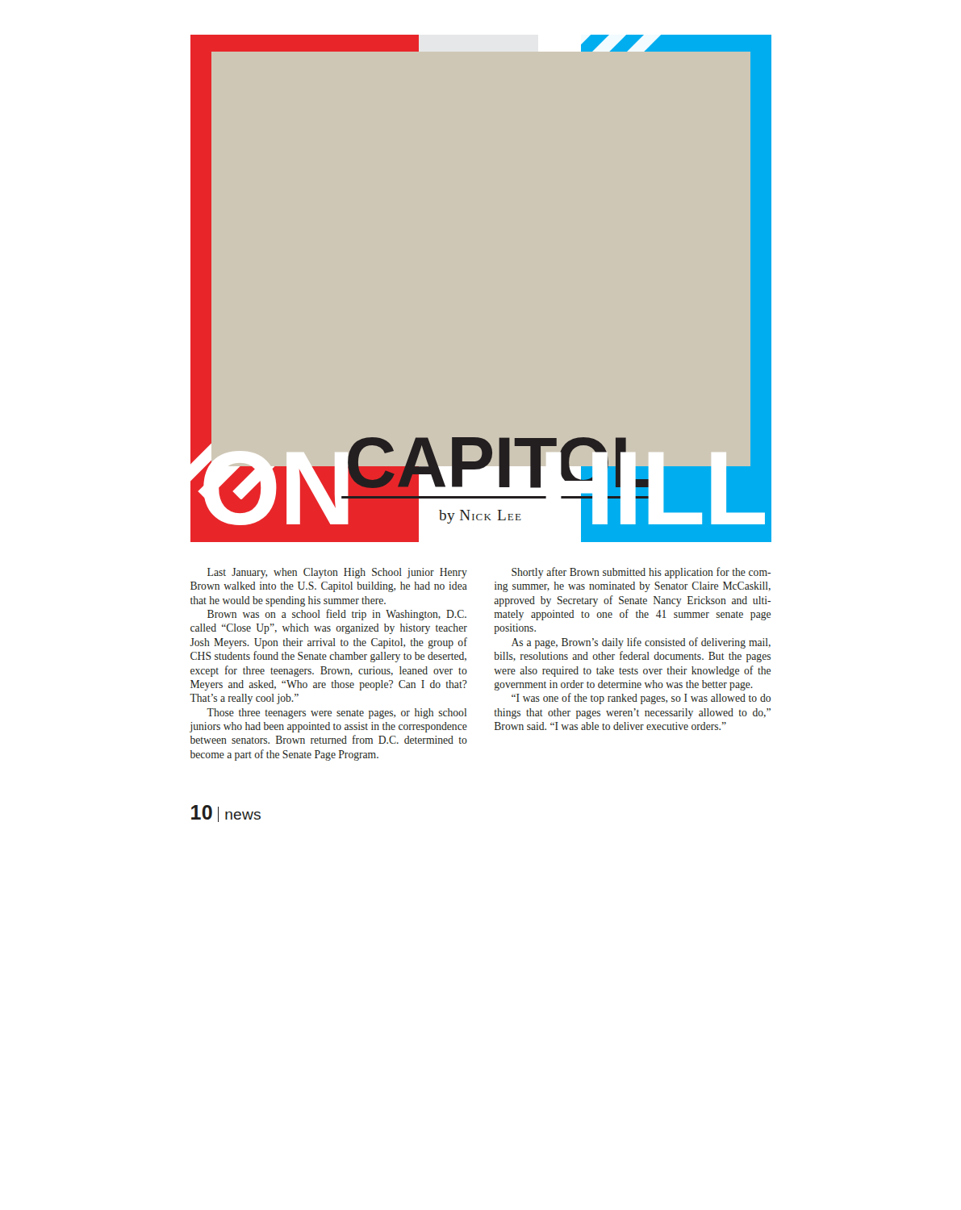ON
CAPITOL
by Nick Lee
HILL
Last January, when Clayton High School junior Henry Brown walked into the U.S. Capitol building, he had no idea that he would be spending his summer there.
Brown was on a school field trip in Washington, D.C. called “Close Up”, which was organized by history teacher Josh Meyers. Upon their arrival to the Capitol, the group of CHS students found the Senate chamber gallery to be deserted, except for three teenagers. Brown, curious, leaned over to Meyers and asked, “Who are those people? Can I do that? That’s a really cool job.”
Those three teenagers were senate pages, or high school juniors who had been appointed to assist in the correspondence between senators. Brown returned from D.C. determined to become a part of the Senate Page Program.
Shortly after Brown submitted his application for the coming summer, he was nominated by Senator Claire McCaskill, approved by Secretary of Senate Nancy Erickson and ultimately appointed to one of the 41 summer senate page positions.
As a page, Brown’s daily life consisted of delivering mail, bills, resolutions and other federal documents. But the pages were also required to take tests over their knowledge of the government in order to determine who was the better page.
“I was one of the top ranked pages, so I was allowed to do things that other pages weren’t necessarily allowed to do,” Brown said. “I was able to deliver executive orders.”
10 news